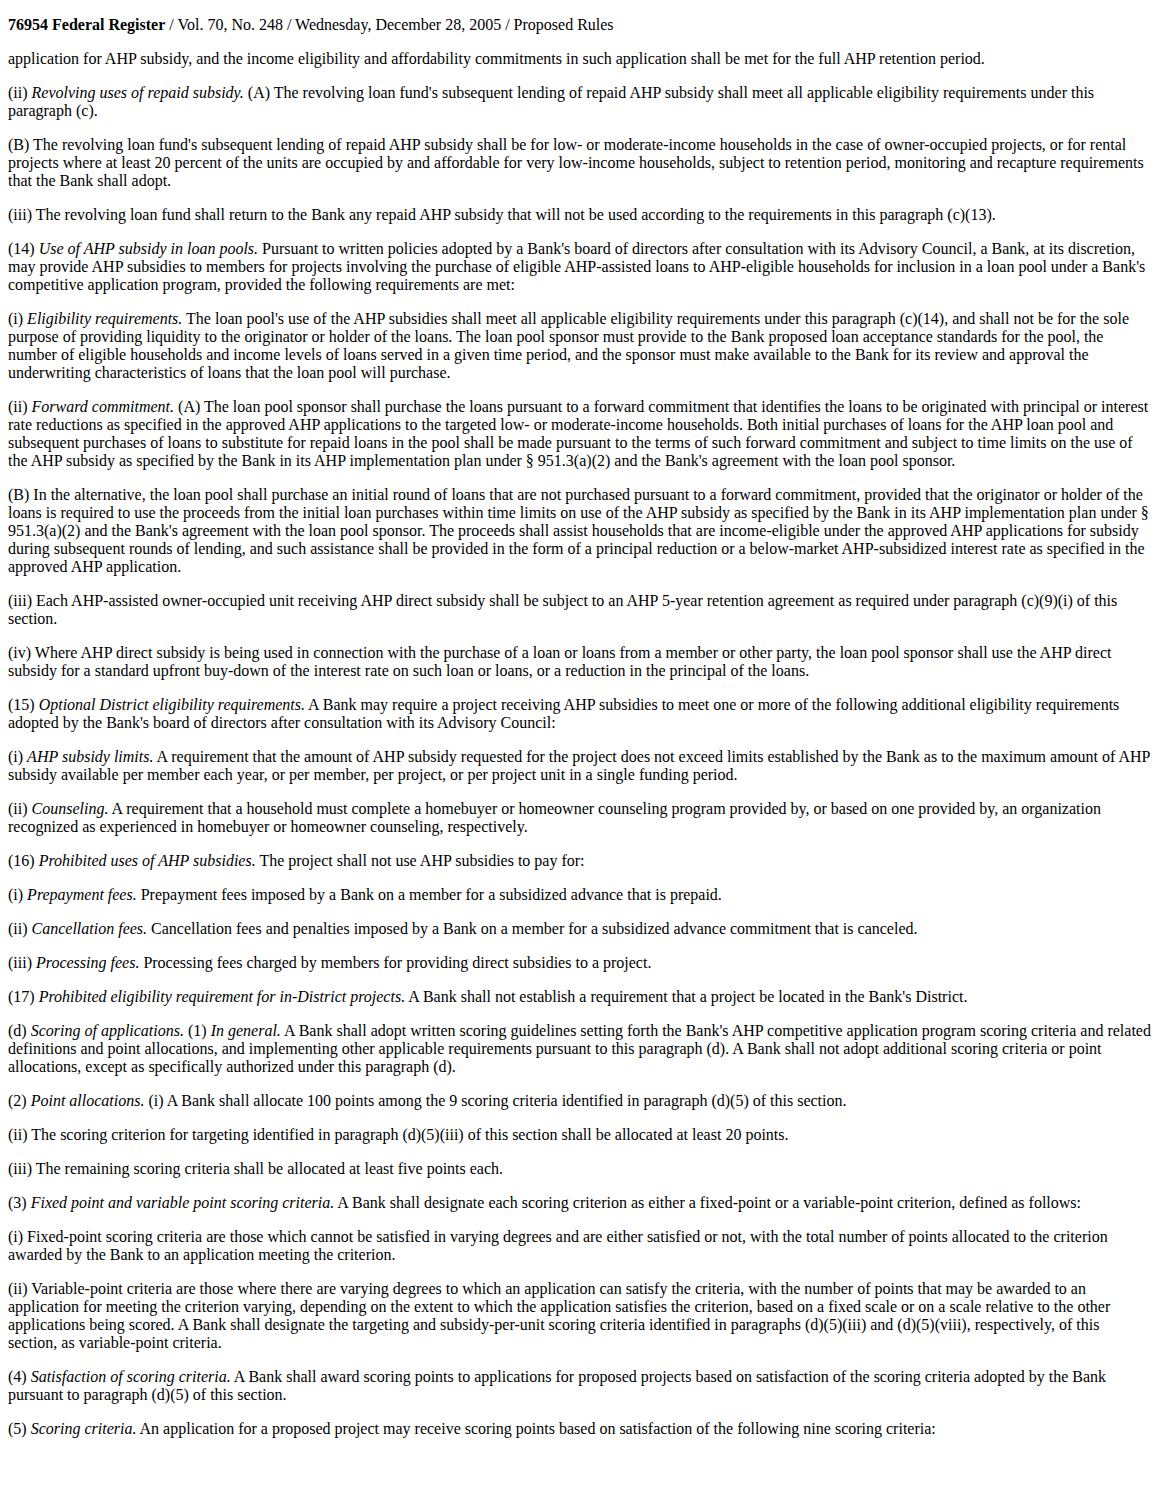76954 Federal Register / Vol. 70, No. 248 / Wednesday, December 28, 2005 / Proposed Rules
application for AHP subsidy, and the income eligibility and affordability commitments in such application shall be met for the full AHP retention period.
(ii) Revolving uses of repaid subsidy. (A) The revolving loan fund's subsequent lending of repaid AHP subsidy shall meet all applicable eligibility requirements under this paragraph (c).
(B) The revolving loan fund's subsequent lending of repaid AHP subsidy shall be for low- or moderate-income households in the case of owner-occupied projects, or for rental projects where at least 20 percent of the units are occupied by and affordable for very low-income households, subject to retention period, monitoring and recapture requirements that the Bank shall adopt.
(iii) The revolving loan fund shall return to the Bank any repaid AHP subsidy that will not be used according to the requirements in this paragraph (c)(13).
(14) Use of AHP subsidy in loan pools. Pursuant to written policies adopted by a Bank's board of directors after consultation with its Advisory Council, a Bank, at its discretion, may provide AHP subsidies to members for projects involving the purchase of eligible AHP-assisted loans to AHP-eligible households for inclusion in a loan pool under a Bank's competitive application program, provided the following requirements are met:
(i) Eligibility requirements. The loan pool's use of the AHP subsidies shall meet all applicable eligibility requirements under this paragraph (c)(14), and shall not be for the sole purpose of providing liquidity to the originator or holder of the loans. The loan pool sponsor must provide to the Bank proposed loan acceptance standards for the pool, the number of eligible households and income levels of loans served in a given time period, and the sponsor must make available to the Bank for its review and approval the underwriting characteristics of loans that the loan pool will purchase.
(ii) Forward commitment. (A) The loan pool sponsor shall purchase the loans pursuant to a forward commitment that identifies the loans to be originated with principal or interest rate reductions as specified in the approved AHP applications to the targeted low- or moderate-income households. Both initial purchases of loans for the AHP loan pool and subsequent purchases of loans to substitute for repaid loans in the pool shall be made pursuant to the terms of such forward commitment and subject to time limits on the use of the AHP subsidy as specified by the Bank in its AHP implementation plan under § 951.3(a)(2) and the Bank's agreement with the loan pool sponsor.
(B) In the alternative, the loan pool shall purchase an initial round of loans that are not purchased pursuant to a forward commitment, provided that the originator or holder of the loans is required to use the proceeds from the initial loan purchases within time limits on use of the AHP subsidy as specified by the Bank in its AHP implementation plan under § 951.3(a)(2) and the Bank's agreement with the loan pool sponsor. The proceeds shall assist households that are income-eligible under the approved AHP applications for subsidy during subsequent rounds of lending, and such assistance shall be provided in the form of a principal reduction or a below-market AHP-subsidized interest rate as specified in the approved AHP application.
(iii) Each AHP-assisted owner-occupied unit receiving AHP direct subsidy shall be subject to an AHP 5-year retention agreement as required under paragraph (c)(9)(i) of this section.
(iv) Where AHP direct subsidy is being used in connection with the purchase of a loan or loans from a member or other party, the loan pool sponsor shall use the AHP direct subsidy for a standard upfront buy-down of the interest rate on such loan or loans, or a reduction in the principal of the loans.
(15) Optional District eligibility requirements. A Bank may require a project receiving AHP subsidies to meet one or more of the following additional eligibility requirements adopted by the Bank's board of directors after consultation with its Advisory Council:
(i) AHP subsidy limits. A requirement that the amount of AHP subsidy requested for the project does not exceed limits established by the Bank as to the maximum amount of AHP subsidy available per member each year, or per member, per project, or per project unit in a single funding period.
(ii) Counseling. A requirement that a household must complete a homebuyer or homeowner counseling program provided by, or based on one provided by, an organization recognized as experienced in homebuyer or homeowner counseling, respectively.
(16) Prohibited uses of AHP subsidies. The project shall not use AHP subsidies to pay for:
(i) Prepayment fees. Prepayment fees imposed by a Bank on a member for a subsidized advance that is prepaid.
(ii) Cancellation fees. Cancellation fees and penalties imposed by a Bank on a member for a subsidized advance commitment that is canceled.
(iii) Processing fees. Processing fees charged by members for providing direct subsidies to a project.
(17) Prohibited eligibility requirement for in-District projects. A Bank shall not establish a requirement that a project be located in the Bank's District.
(d) Scoring of applications. (1) In general. A Bank shall adopt written scoring guidelines setting forth the Bank's AHP competitive application program scoring criteria and related definitions and point allocations, and implementing other applicable requirements pursuant to this paragraph (d). A Bank shall not adopt additional scoring criteria or point allocations, except as specifically authorized under this paragraph (d).
(2) Point allocations. (i) A Bank shall allocate 100 points among the 9 scoring criteria identified in paragraph (d)(5) of this section.
(ii) The scoring criterion for targeting identified in paragraph (d)(5)(iii) of this section shall be allocated at least 20 points.
(iii) The remaining scoring criteria shall be allocated at least five points each.
(3) Fixed point and variable point scoring criteria. A Bank shall designate each scoring criterion as either a fixed-point or a variable-point criterion, defined as follows:
(i) Fixed-point scoring criteria are those which cannot be satisfied in varying degrees and are either satisfied or not, with the total number of points allocated to the criterion awarded by the Bank to an application meeting the criterion.
(ii) Variable-point criteria are those where there are varying degrees to which an application can satisfy the criteria, with the number of points that may be awarded to an application for meeting the criterion varying, depending on the extent to which the application satisfies the criterion, based on a fixed scale or on a scale relative to the other applications being scored. A Bank shall designate the targeting and subsidy-per-unit scoring criteria identified in paragraphs (d)(5)(iii) and (d)(5)(viii), respectively, of this section, as variable-point criteria.
(4) Satisfaction of scoring criteria. A Bank shall award scoring points to applications for proposed projects based on satisfaction of the scoring criteria adopted by the Bank pursuant to paragraph (d)(5) of this section.
(5) Scoring criteria. An application for a proposed project may receive scoring points based on satisfaction of the following nine scoring criteria: